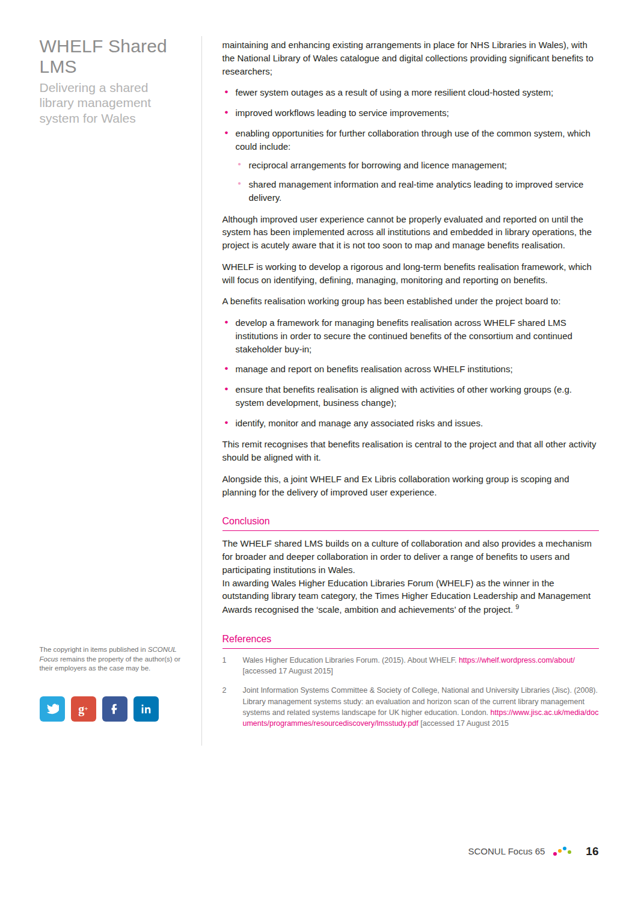WHELF Shared LMS
Delivering a shared library management system for Wales
The copyright in items published in SCONUL Focus remains the property of the author(s) or their employers as the case may be.
g+
maintaining and enhancing existing arrangements in place for NHS Libraries in Wales), with the National Library of Wales catalogue and digital collections providing significant benefits to researchers;
fewer system outages as a result of using a more resilient cloud-hosted system;
improved workflows leading to service improvements;
enabling opportunities for further collaboration through use of the common system, which could include:
reciprocal arrangements for borrowing and licence management;
shared management information and real-time analytics leading to improved service delivery.
Although improved user experience cannot be properly evaluated and reported on until the system has been implemented across all institutions and embedded in library operations, the project is acutely aware that it is not too soon to map and manage benefits realisation.
WHELF is working to develop a rigorous and long-term benefits realisation framework, which will focus on identifying, defining, managing, monitoring and reporting on benefits.
A benefits realisation working group has been established under the project board to:
develop a framework for managing benefits realisation across WHELF shared LMS institutions in order to secure the continued benefits of the consortium and continued stakeholder buy-in;
manage and report on benefits realisation across WHELF institutions;
ensure that benefits realisation is aligned with activities of other working groups (e.g. system development, business change);
identify, monitor and manage any associated risks and issues.
This remit recognises that benefits realisation is central to the project and that all other activity should be aligned with it.
Alongside this, a joint WHELF and Ex Libris collaboration working group is scoping and planning for the delivery of improved user experience.
Conclusion
The WHELF shared LMS builds on a culture of collaboration and also provides a mechanism for broader and deeper collaboration in order to deliver a range of benefits to users and participating institutions in Wales.
In awarding Wales Higher Education Libraries Forum (WHELF) as the winner in the outstanding library team category, the Times Higher Education Leadership and Management Awards recognised the ‘scale, ambition and achievements’ of the project. 9
References
1
Wales Higher Education Libraries Forum. (2015). About WHELF. https://whelf.wordpress.com/about/ [accessed 17 August 2015]
2
Joint Information Systems Committee & Society of College, National and University Libraries (Jisc). (2008). Library management systems study: an evaluation and horizon scan of the current library management systems and related systems landscape for UK higher education. London. https://www.jisc.ac.uk/media/documents/programmes/resourcediscovery/lmsstudy.pdf [accessed 17 August 2015
SCONUL Focus 65 16